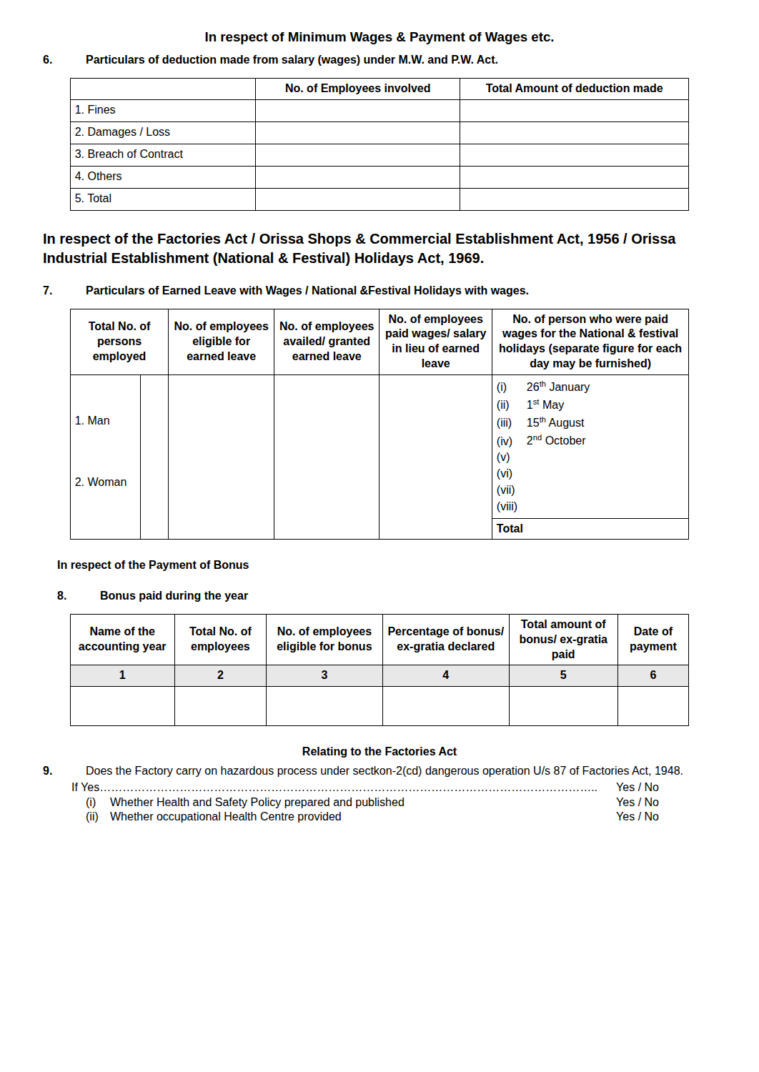In respect of Minimum Wages & Payment of Wages etc.
6. Particulars of deduction made from salary (wages) under M.W. and P.W. Act.
| | No. of Employees involved | Total Amount of deduction made |
| --- | --- | --- |
| 1. Fines | | |
| 2. Damages / Loss | | |
| 3. Breach of Contract | | |
| 4. Others | | |
| 5. Total | | |
In respect of the Factories Act / Orissa Shops & Commercial Establishment Act, 1956 / Orissa Industrial Establishment (National & Festival) Holidays Act, 1969.
7. Particulars of Earned Leave with Wages / National &Festival Holidays with wages.
| Total No. of persons employed | No. of employees eligible for earned leave | No. of employees availed/ granted earned leave | No. of employees paid wages/ salary in lieu of earned leave | No. of person who were paid wages for the National & festival holidays (separate figure for each day may be furnished) |
| --- | --- | --- | --- | --- |
| / 1. Man / / 2. Woman / | | | | | (i) 26 th January (ii) 1 st May (iii) 15 th August (iv) 2 nd October (v) (vi) (vii) (viii) Total |
In respect of the Payment of Bonus
8. Bonus paid during the year
| Name of the accounting year | Total No. of employees | No. of employees eligible for bonus | Percentage of bonus/ ex-gratia declared | Total amount of bonus/ ex-gratia paid | Date of payment |
| --- | --- | --- | --- | --- | --- |
| 1 | 2 | 3 | 4 | 5 | 6 |
Relating to the Factories Act
9. Does the Factory carry on hazardous process under sectkon-2(cd) dangerous operation U/s 87 of Factories Act, 1948.
If Yes………………………………………………………………………………………………………………….. Yes / No
(i) Whether Health and Safety Policy prepared and published Yes / No
(ii) Whether occupational Health Centre provided Yes / No